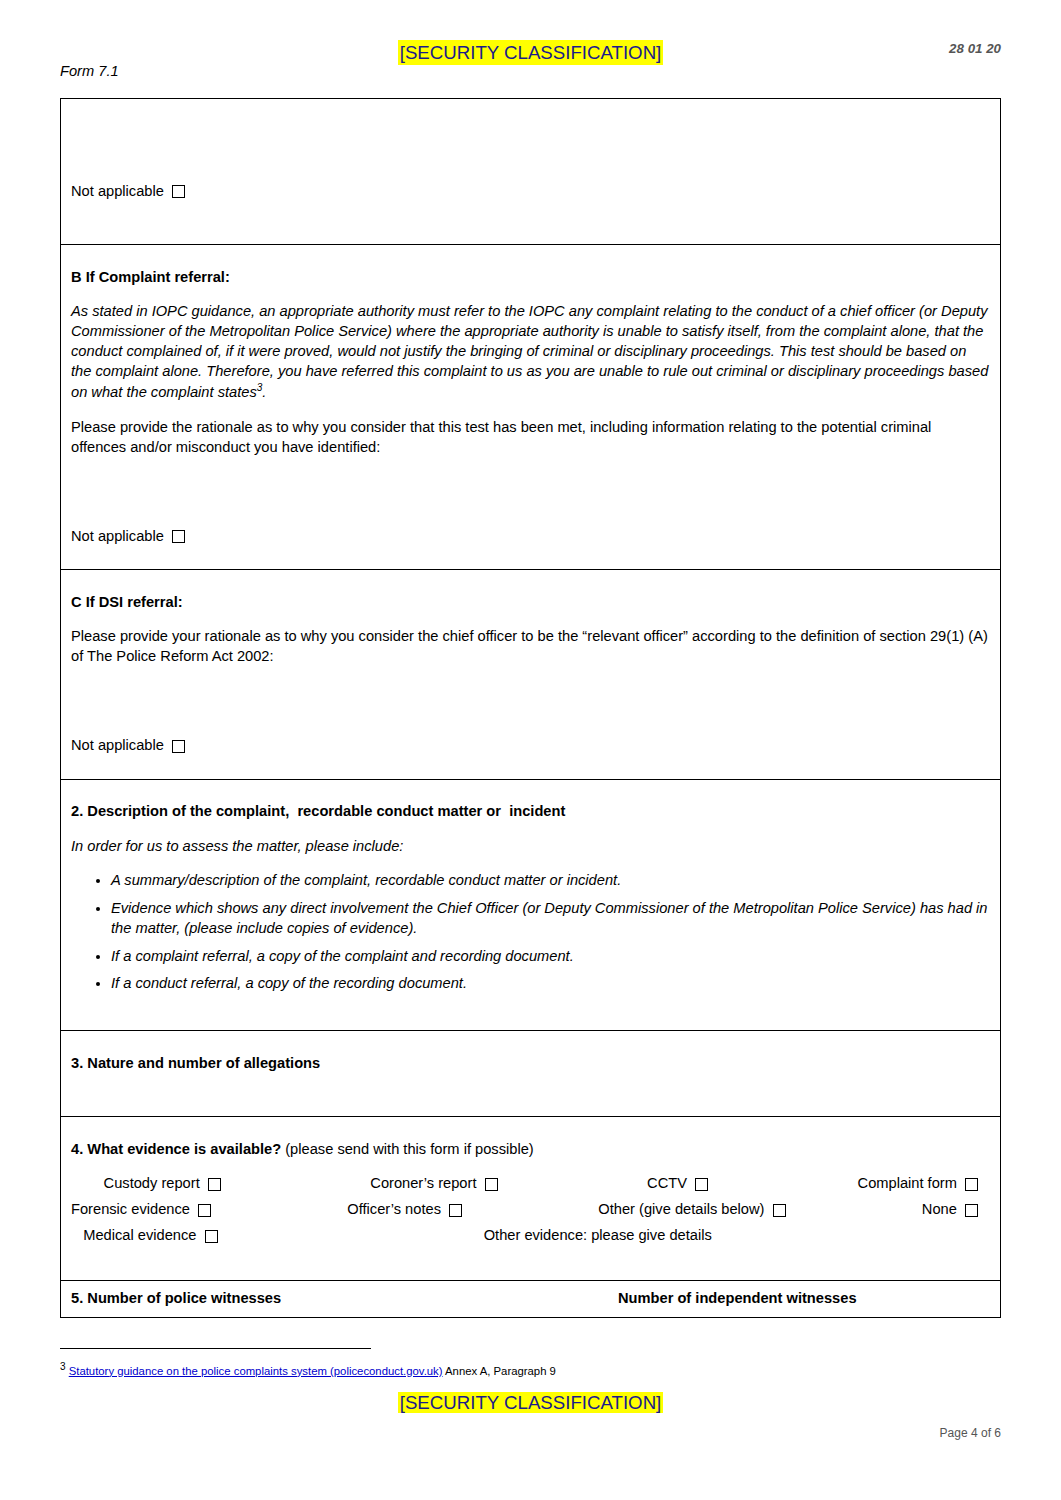28 01 20
[SECURITY CLASSIFICATION]
Form 7.1
| Not applicable |
| B If Complaint referral: As stated in IOPC guidance, an appropriate authority must refer to the IOPC any complaint relating to the conduct of a chief officer (or Deputy Commissioner of the Metropolitan Police Service) where the appropriate authority is unable to satisfy itself, from the complaint alone, that the conduct complained of, if it were proved, would not justify the bringing of criminal or disciplinary proceedings. This test should be based on the complaint alone. Therefore, you have referred this complaint to us as you are unable to rule out criminal or disciplinary proceedings based on what the complaint states 3 . Please provide the rationale as to why you consider that this test has been met, including information relating to the potential criminal offences and/or misconduct you have identified: Not applicable |
| C If DSI referral: Please provide your rationale as to why you consider the chief officer to be the “relevant officer” according to the definition of section 29(1) (A) of The Police Reform Act 2002: Not applicable |
| 2. Description of the complaint, recordable conduct matter or incident In order for us to assess the matter, please include: A summary/description of the complaint, recordable conduct matter or incident. Evidence which shows any direct involvement the Chief Officer (or Deputy Commissioner of the Metropolitan Police Service) has had in the matter, (please include copies of evidence). If a complaint referral, a copy of the complaint and recording document. If a conduct referral, a copy of the recording document. |
| 3. Nature and number of allegations |
| 4. What evidence is available? (please send with this form if possible) Custody report Coroner’s report CCTV Complaint form Forensic evidence Officer’s notes Other (give details below) None Medical evidence Other evidence: please give details |
| 5. Number of police witnesses Number of independent witnesses |
3 Statutory guidance on the police complaints system (policeconduct.gov.uk) Annex A, Paragraph 9
[SECURITY CLASSIFICATION]
Page 4 of 6